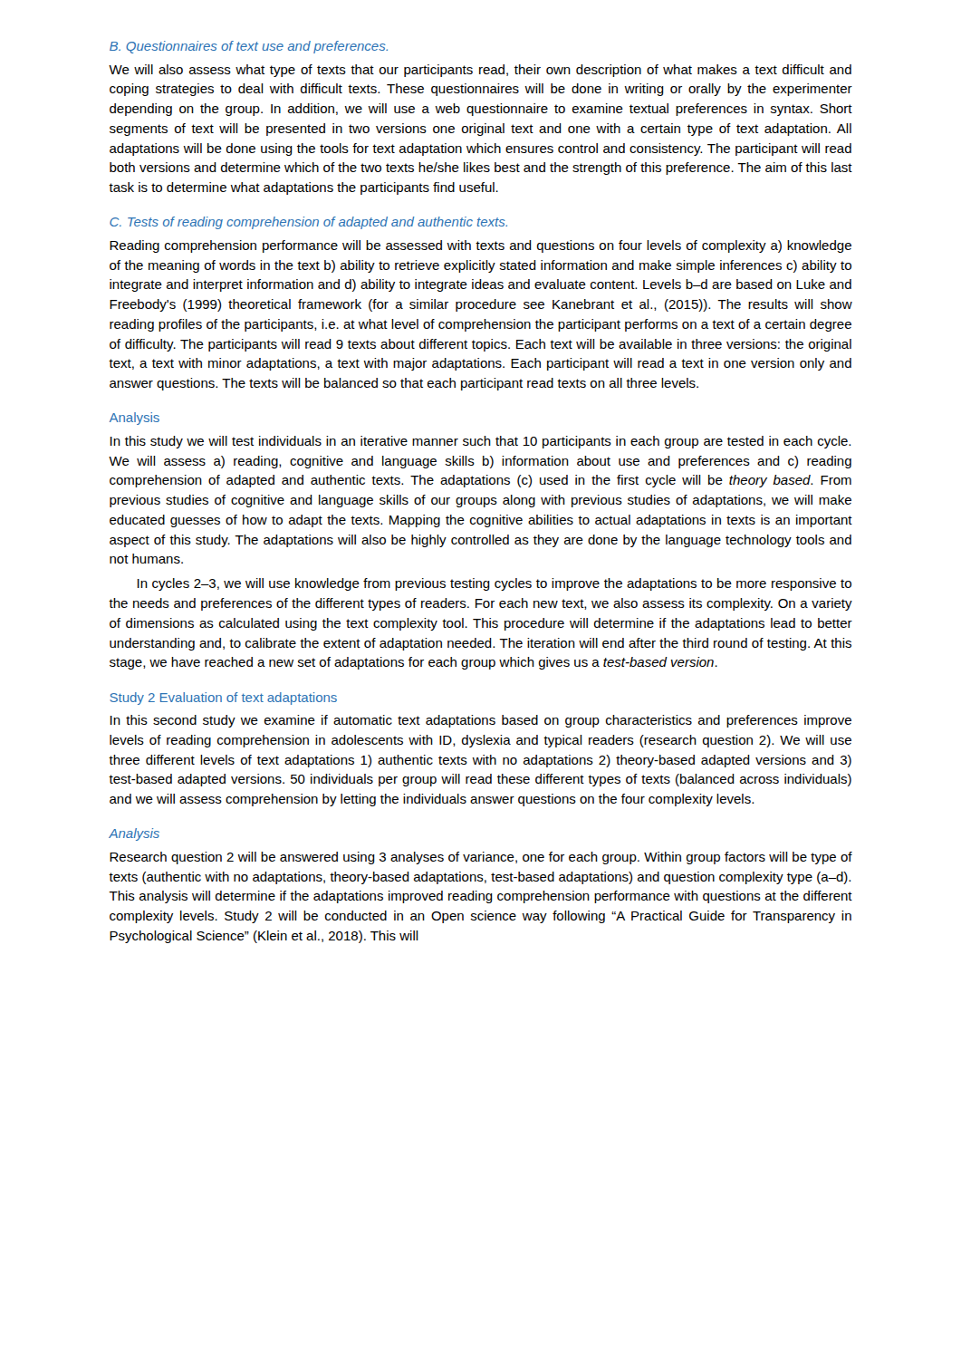B. Questionnaires of text use and preferences.
We will also assess what type of texts that our participants read, their own description of what makes a text difficult and coping strategies to deal with difficult texts. These questionnaires will be done in writing or orally by the experimenter depending on the group. In addition, we will use a web questionnaire to examine textual preferences in syntax. Short segments of text will be presented in two versions one original text and one with a certain type of text adaptation. All adaptations will be done using the tools for text adaptation which ensures control and consistency. The participant will read both versions and determine which of the two texts he/she likes best and the strength of this preference. The aim of this last task is to determine what adaptations the participants find useful.
C. Tests of reading comprehension of adapted and authentic texts.
Reading comprehension performance will be assessed with texts and questions on four levels of complexity a) knowledge of the meaning of words in the text b) ability to retrieve explicitly stated information and make simple inferences c) ability to integrate and interpret information and d) ability to integrate ideas and evaluate content. Levels b–d are based on Luke and Freebody's (1999) theoretical framework (for a similar procedure see Kanebrant et al., (2015)). The results will show reading profiles of the participants, i.e. at what level of comprehension the participant performs on a text of a certain degree of difficulty. The participants will read 9 texts about different topics. Each text will be available in three versions: the original text, a text with minor adaptations, a text with major adaptations. Each participant will read a text in one version only and answer questions. The texts will be balanced so that each participant read texts on all three levels.
Analysis
In this study we will test individuals in an iterative manner such that 10 participants in each group are tested in each cycle. We will assess a) reading, cognitive and language skills b) information about use and preferences and c) reading comprehension of adapted and authentic texts. The adaptations (c) used in the first cycle will be theory based. From previous studies of cognitive and language skills of our groups along with previous studies of adaptations, we will make educated guesses of how to adapt the texts. Mapping the cognitive abilities to actual adaptations in texts is an important aspect of this study. The adaptations will also be highly controlled as they are done by the language technology tools and not humans.
In cycles 2–3, we will use knowledge from previous testing cycles to improve the adaptations to be more responsive to the needs and preferences of the different types of readers. For each new text, we also assess its complexity. On a variety of dimensions as calculated using the text complexity tool. This procedure will determine if the adaptations lead to better understanding and, to calibrate the extent of adaptation needed. The iteration will end after the third round of testing. At this stage, we have reached a new set of adaptations for each group which gives us a test-based version.
Study 2 Evaluation of text adaptations
In this second study we examine if automatic text adaptations based on group characteristics and preferences improve levels of reading comprehension in adolescents with ID, dyslexia and typical readers (research question 2). We will use three different levels of text adaptations 1) authentic texts with no adaptations 2) theory-based adapted versions and 3) test-based adapted versions. 50 individuals per group will read these different types of texts (balanced across individuals) and we will assess comprehension by letting the individuals answer questions on the four complexity levels.
Analysis
Research question 2 will be answered using 3 analyses of variance, one for each group. Within group factors will be type of texts (authentic with no adaptations, theory-based adaptations, test-based adaptations) and question complexity type (a–d). This analysis will determine if the adaptations improved reading comprehension performance with questions at the different complexity levels. Study 2 will be conducted in an Open science way following “A Practical Guide for Transparency in Psychological Science” (Klein et al., 2018). This will